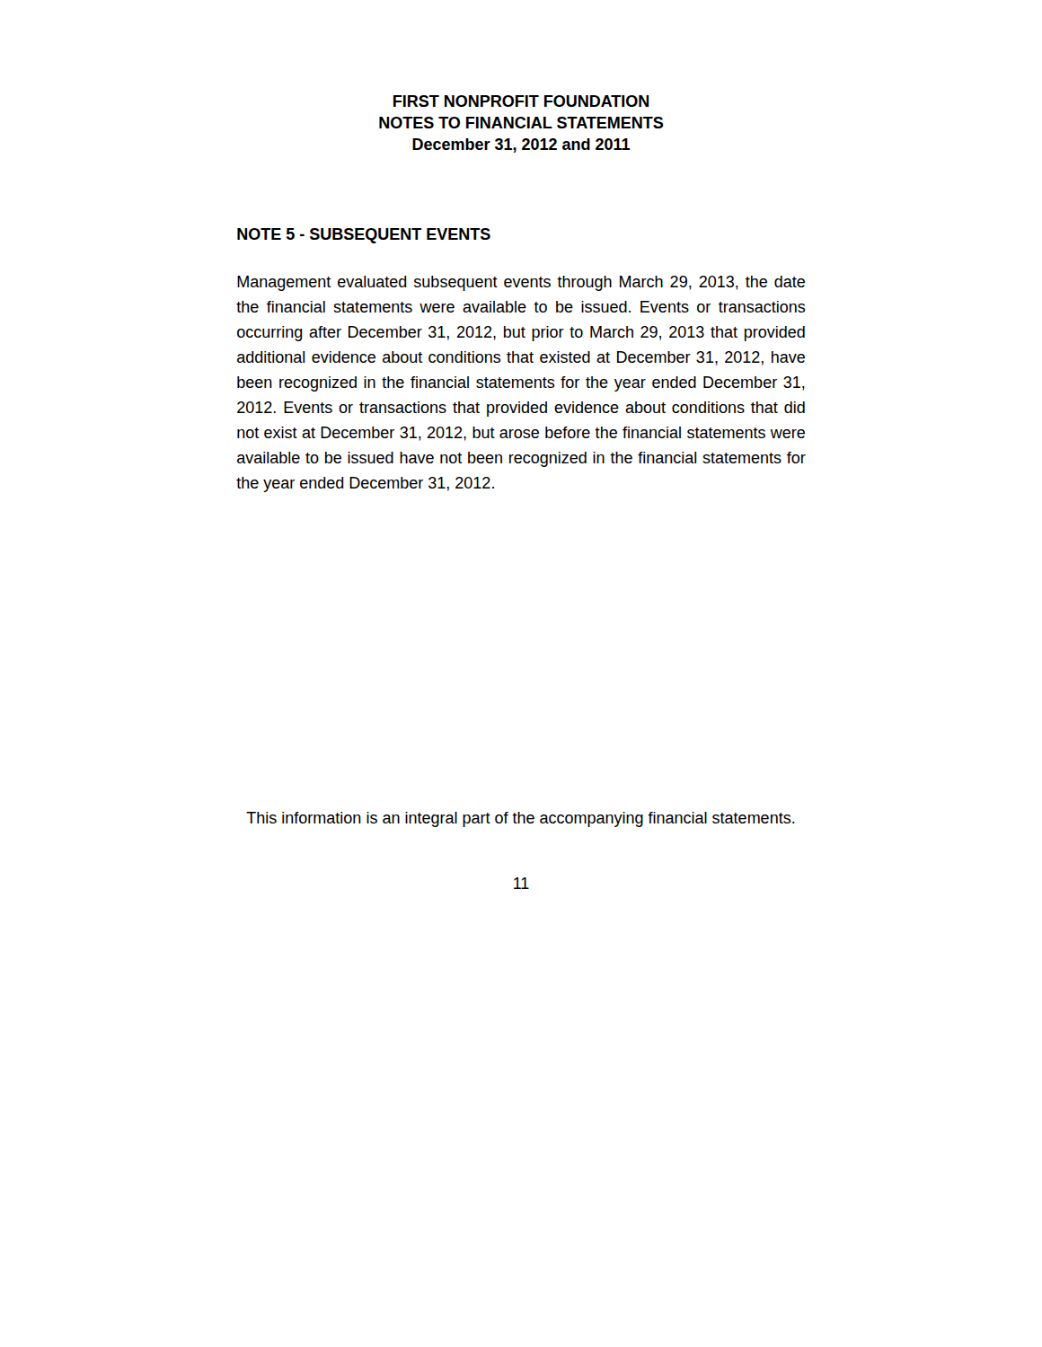FIRST NONPROFIT FOUNDATION
NOTES TO FINANCIAL STATEMENTS
December 31, 2012 and 2011
NOTE 5 - SUBSEQUENT EVENTS
Management evaluated subsequent events through March 29, 2013, the date the financial statements were available to be issued. Events or transactions occurring after December 31, 2012, but prior to March 29, 2013 that provided additional evidence about conditions that existed at December 31, 2012, have been recognized in the financial statements for the year ended December 31, 2012. Events or transactions that provided evidence about conditions that did not exist at December 31, 2012, but arose before the financial statements were available to be issued have not been recognized in the financial statements for the year ended December 31, 2012.
This information is an integral part of the accompanying financial statements.
11